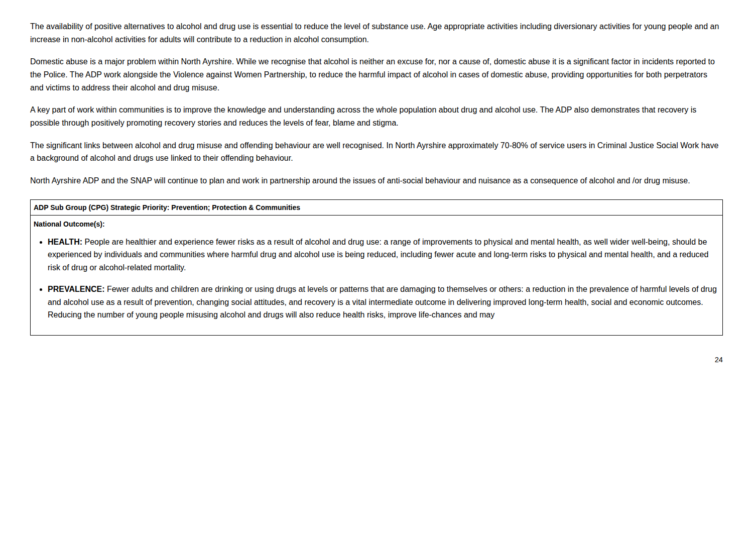The availability of positive alternatives to alcohol and drug use is essential to reduce the level of substance use. Age appropriate activities including diversionary activities for young people and an increase in non-alcohol activities for adults will contribute to a reduction in alcohol consumption.
Domestic abuse is a major problem within North Ayrshire. While we recognise that alcohol is neither an excuse for, nor a cause of, domestic abuse it is a significant factor in incidents reported to the Police. The ADP work alongside the Violence against Women Partnership, to reduce the harmful impact of alcohol in cases of domestic abuse, providing opportunities for both perpetrators and victims to address their alcohol and drug misuse.
A key part of work within communities is to improve the knowledge and understanding across the whole population about drug and alcohol use. The ADP also demonstrates that recovery is possible through positively promoting recovery stories and reduces the levels of fear, blame and stigma.
The significant links between alcohol and drug misuse and offending behaviour are well recognised. In North Ayrshire approximately 70-80% of service users in Criminal Justice Social Work have a background of alcohol and drugs use linked to their offending behaviour.
North Ayrshire ADP and the SNAP will continue to plan and work in partnership around the issues of anti-social behaviour and nuisance as a consequence of alcohol and /or drug misuse.
ADP Sub Group (CPG) Strategic Priority: Prevention; Protection & Communities
National Outcome(s):
HEALTH: People are healthier and experience fewer risks as a result of alcohol and drug use: a range of improvements to physical and mental health, as well wider well-being, should be experienced by individuals and communities where harmful drug and alcohol use is being reduced, including fewer acute and long-term risks to physical and mental health, and a reduced risk of drug or alcohol-related mortality.
PREVALENCE: Fewer adults and children are drinking or using drugs at levels or patterns that are damaging to themselves or others: a reduction in the prevalence of harmful levels of drug and alcohol use as a result of prevention, changing social attitudes, and recovery is a vital intermediate outcome in delivering improved long-term health, social and economic outcomes. Reducing the number of young people misusing alcohol and drugs will also reduce health risks, improve life-chances and may
24